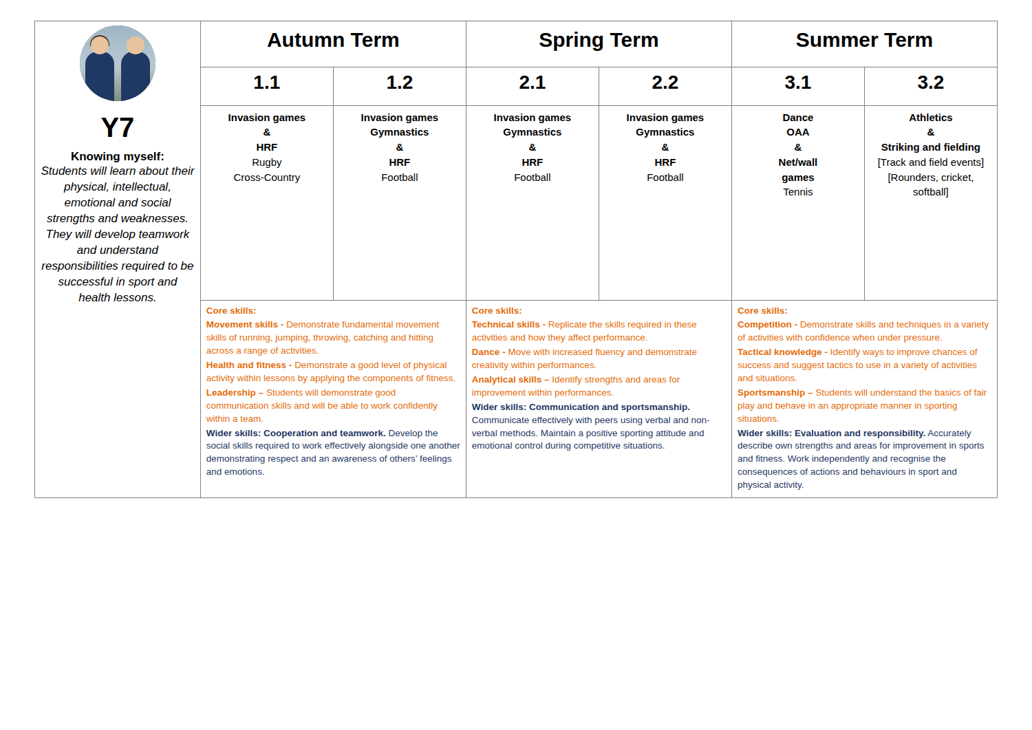| | Autumn Term | Spring Term | Summer Term |
| 1.1 | 1.2 | 2.1 | 2.2 | 3.1 | 3.2 |
| Y7 Knowing myself: Students will learn about their physical, intellectual, emotional and social strengths and weaknesses. They will develop teamwork and understand responsibilities required to be successful in sport and health lessons. | Invasion games & HRF Rugby Cross-Country | Invasion games Gymnastics & HRF Football | Invasion games Gymnastics & HRF Football | Invasion games Gymnastics & HRF Football | Dance OAA & Net/wall games Tennis | Athletics & Striking and fielding [Track and field events] [Rounders, cricket, softball] |
| Core skills: Movement skills - Demonstrate fundamental movement skills of running, jumping, throwing, catching and hitting across a range of activities. Health and fitness - Demonstrate a good level of physical activity within lessons by applying the components of fitness. Leadership – Students will demonstrate good communication skills and will be able to work confidently within a team. Wider skills: Cooperation and teamwork. Develop the social skills required to work effectively alongside one another demonstrating respect and an awareness of others’ feelings and emotions. | Core skills: Technical skills - Replicate the skills required in these activities and how they affect performance. Dance - Move with increased fluency and demonstrate creativity within performances. Analytical skills – Identify strengths and areas for improvement within performances. Wider skills: Communication and sportsmanship. Communicate effectively with peers using verbal and non-verbal methods. Maintain a positive sporting attitude and emotional control during competitive situations. | Core skills: Competition - Demonstrate skills and techniques in a variety of activities with confidence when under pressure. Tactical knowledge - Identify ways to improve chances of success and suggest tactics to use in a variety of activities and situations. Sportsmanship – Students will understand the basics of fair play and behave in an appropriate manner in sporting situations. Wider skills: Evaluation and responsibility. Accurately describe own strengths and areas for improvement in sports and fitness. Work independently and recognise the consequences of actions and behaviours in sport and physical activity. |